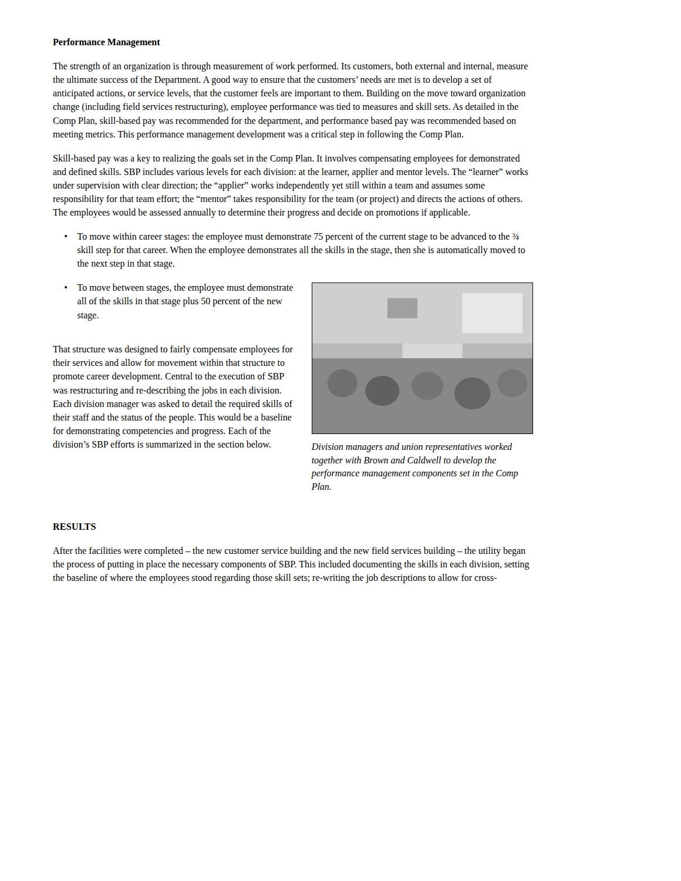Performance Management
The strength of an organization is through measurement of work performed. Its customers, both external and internal, measure the ultimate success of the Department. A good way to ensure that the customers’ needs are met is to develop a set of anticipated actions, or service levels, that the customer feels are important to them. Building on the move toward organization change (including field services restructuring), employee performance was tied to measures and skill sets. As detailed in the Comp Plan, skill-based pay was recommended for the department, and performance based pay was recommended based on meeting metrics. This performance management development was a critical step in following the Comp Plan.
Skill-based pay was a key to realizing the goals set in the Comp Plan. It involves compensating employees for demonstrated and defined skills. SBP includes various levels for each division: at the learner, applier and mentor levels. The “learner” works under supervision with clear direction; the “applier” works independently yet still within a team and assumes some responsibility for that team effort; the “mentor” takes responsibility for the team (or project) and directs the actions of others. The employees would be assessed annually to determine their progress and decide on promotions if applicable.
To move within career stages: the employee must demonstrate 75 percent of the current stage to be advanced to the ¾ skill step for that career. When the employee demonstrates all the skills in the stage, then she is automatically moved to the next step in that stage.
Division managers and union representatives worked together with Brown and Caldwell to develop the performance management components set in the Comp Plan.
To move between stages, the employee must demonstrate all of the skills in that stage plus 50 percent of the new stage.
That structure was designed to fairly compensate employees for their services and allow for movement within that structure to promote career development. Central to the execution of SBP was restructuring and re-describing the jobs in each division. Each division manager was asked to detail the required skills of their staff and the status of the people. This would be a baseline for demonstrating competencies and progress. Each of the division’s SBP efforts is summarized in the section below.
RESULTS
After the facilities were completed – the new customer service building and the new field services building – the utility began the process of putting in place the necessary components of SBP. This included documenting the skills in each division, setting the baseline of where the employees stood regarding those skill sets; re-writing the job descriptions to allow for cross-